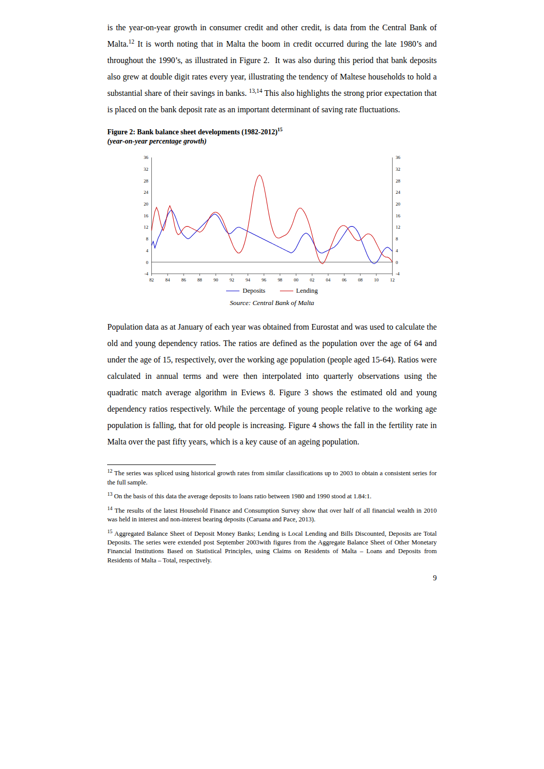is the year-on-year growth in consumer credit and other credit, is data from the Central Bank of Malta.12 It is worth noting that in Malta the boom in credit occurred during the late 1980’s and throughout the 1990’s, as illustrated in Figure 2. It was also during this period that bank deposits also grew at double digit rates every year, illustrating the tendency of Maltese households to hold a substantial share of their savings in banks. 13,14 This also highlights the strong prior expectation that is placed on the bank deposit rate as an important determinant of saving rate fluctuations.
Figure 2: Bank balance sheet developments (1982-2012)15
(year-on-year percentage growth)
36 32 28 24 20 16 12 8 4 0 -4 36 32 28 24 20 16 12 8 4 0 -4 82 84 86 88 90 92 94 96 98 00 02 04 06 08 10 12
Deposits Lending
Source: Central Bank of Malta
Population data as at January of each year was obtained from Eurostat and was used to calculate the old and young dependency ratios. The ratios are defined as the population over the age of 64 and under the age of 15, respectively, over the working age population (people aged 15-64). Ratios were calculated in annual terms and were then interpolated into quarterly observations using the quadratic match average algorithm in Eviews 8. Figure 3 shows the estimated old and young dependency ratios respectively. While the percentage of young people relative to the working age population is falling, that for old people is increasing. Figure 4 shows the fall in the fertility rate in Malta over the past fifty years, which is a key cause of an ageing population.
12 The series was spliced using historical growth rates from similar classifications up to 2003 to obtain a consistent series for the full sample.
13 On the basis of this data the average deposits to loans ratio between 1980 and 1990 stood at 1.84:1.
14 The results of the latest Household Finance and Consumption Survey show that over half of all financial wealth in 2010 was held in interest and non-interest bearing deposits (Caruana and Pace, 2013).
15 Aggregated Balance Sheet of Deposit Money Banks; Lending is Local Lending and Bills Discounted, Deposits are Total Deposits. The series were extended post September 2003with figures from the Aggregate Balance Sheet of Other Monetary Financial Institutions Based on Statistical Principles, using Claims on Residents of Malta – Loans and Deposits from Residents of Malta – Total, respectively.
9